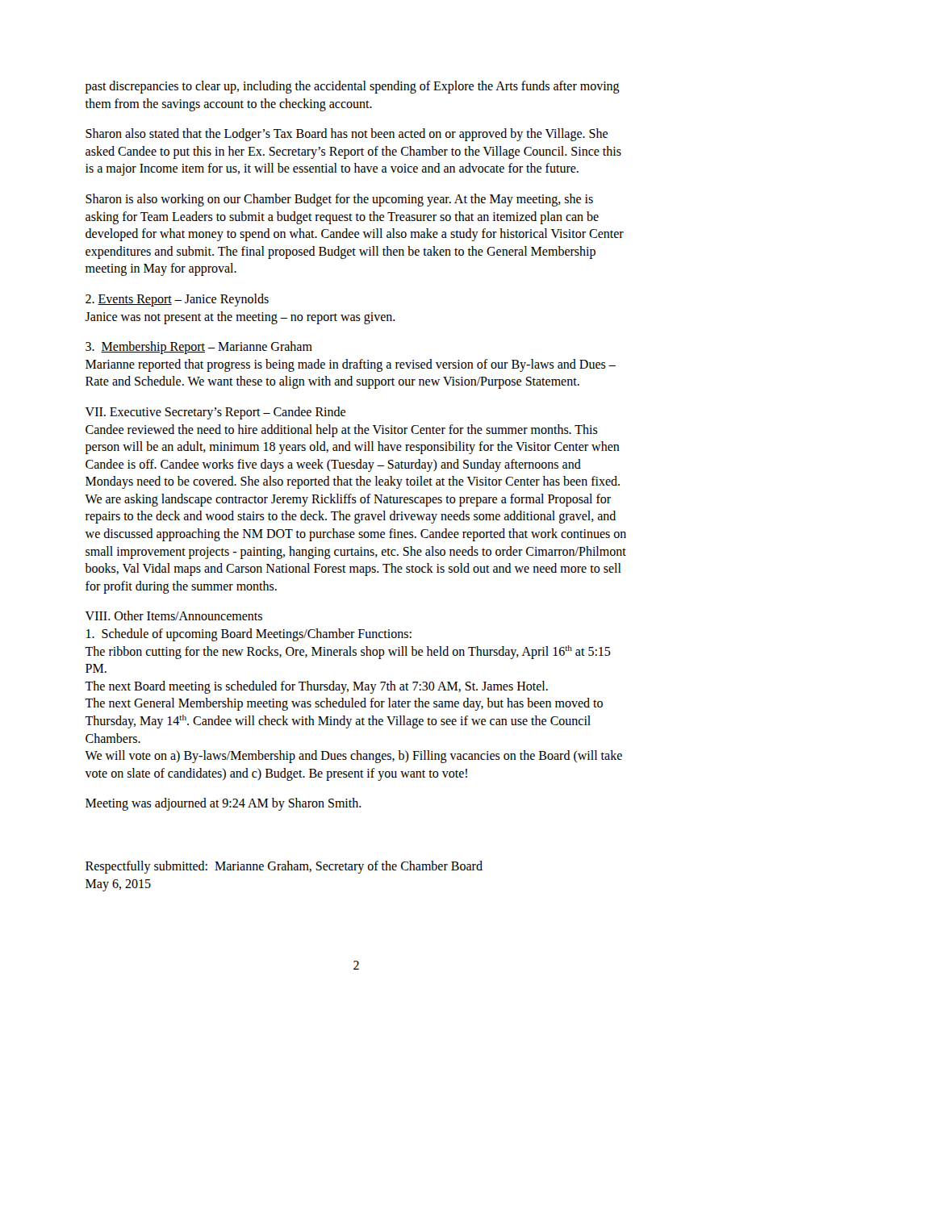past discrepancies to clear up, including the accidental spending of Explore the Arts funds after moving them from the savings account to the checking account.
Sharon also stated that the Lodger’s Tax Board has not been acted on or approved by the Village. She asked Candee to put this in her Ex. Secretary’s Report of the Chamber to the Village Council. Since this is a major Income item for us, it will be essential to have a voice and an advocate for the future.
Sharon is also working on our Chamber Budget for the upcoming year. At the May meeting, she is asking for Team Leaders to submit a budget request to the Treasurer so that an itemized plan can be developed for what money to spend on what. Candee will also make a study for historical Visitor Center expenditures and submit. The final proposed Budget will then be taken to the General Membership meeting in May for approval.
2. Events Report – Janice Reynolds
Janice was not present at the meeting – no report was given.
3. Membership Report – Marianne Graham
Marianne reported that progress is being made in drafting a revised version of our By-laws and Dues – Rate and Schedule. We want these to align with and support our new Vision/Purpose Statement.
VII. Executive Secretary’s Report – Candee Rinde
Candee reviewed the need to hire additional help at the Visitor Center for the summer months. This person will be an adult, minimum 18 years old, and will have responsibility for the Visitor Center when Candee is off. Candee works five days a week (Tuesday – Saturday) and Sunday afternoons and Mondays need to be covered. She also reported that the leaky toilet at the Visitor Center has been fixed. We are asking landscape contractor Jeremy Rickliffs of Naturescapes to prepare a formal Proposal for repairs to the deck and wood stairs to the deck. The gravel driveway needs some additional gravel, and we discussed approaching the NM DOT to purchase some fines. Candee reported that work continues on small improvement projects - painting, hanging curtains, etc. She also needs to order Cimarron/Philmont books, Val Vidal maps and Carson National Forest maps. The stock is sold out and we need more to sell for profit during the summer months.
VIII. Other Items/Announcements
1. Schedule of upcoming Board Meetings/Chamber Functions:
The ribbon cutting for the new Rocks, Ore, Minerals shop will be held on Thursday, April 16th at 5:15 PM.
The next Board meeting is scheduled for Thursday, May 7th at 7:30 AM, St. James Hotel.
The next General Membership meeting was scheduled for later the same day, but has been moved to Thursday, May 14th. Candee will check with Mindy at the Village to see if we can use the Council Chambers.
We will vote on a) By-laws/Membership and Dues changes, b) Filling vacancies on the Board (will take vote on slate of candidates) and c) Budget. Be present if you want to vote!
Meeting was adjourned at 9:24 AM by Sharon Smith.
Respectfully submitted: Marianne Graham, Secretary of the Chamber Board
May 6, 2015
2